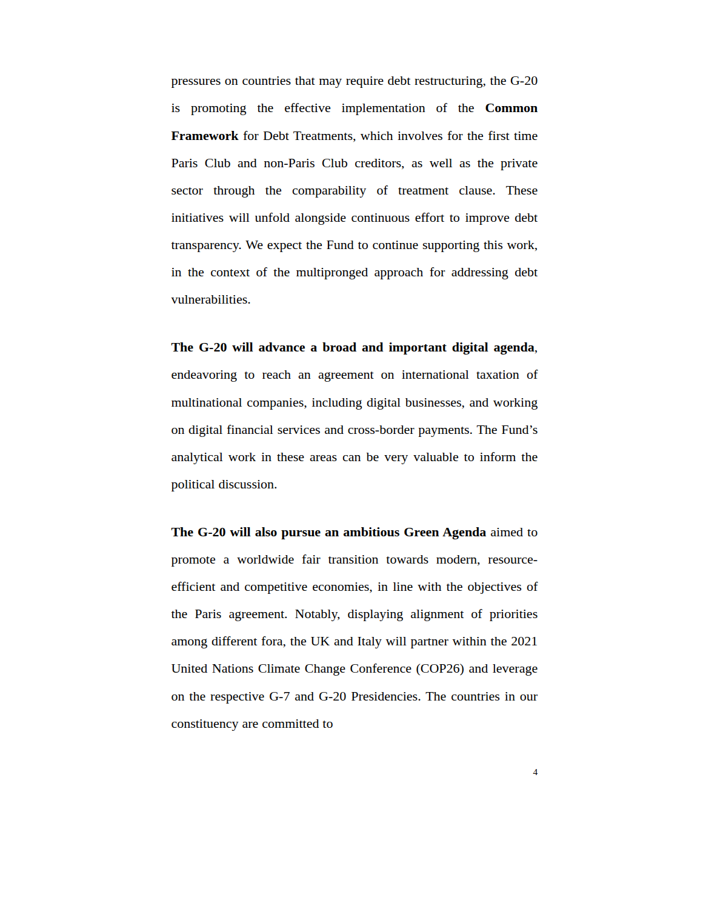pressures on countries that may require debt restructuring, the G-20 is promoting the effective implementation of the Common Framework for Debt Treatments, which involves for the first time Paris Club and non-Paris Club creditors, as well as the private sector through the comparability of treatment clause. These initiatives will unfold alongside continuous effort to improve debt transparency. We expect the Fund to continue supporting this work, in the context of the multipronged approach for addressing debt vulnerabilities.
The G-20 will advance a broad and important digital agenda, endeavoring to reach an agreement on international taxation of multinational companies, including digital businesses, and working on digital financial services and cross-border payments. The Fund’s analytical work in these areas can be very valuable to inform the political discussion.
The G-20 will also pursue an ambitious Green Agenda aimed to promote a worldwide fair transition towards modern, resource-efficient and competitive economies, in line with the objectives of the Paris agreement. Notably, displaying alignment of priorities among different fora, the UK and Italy will partner within the 2021 United Nations Climate Change Conference (COP26) and leverage on the respective G-7 and G-20 Presidencies. The countries in our constituency are committed to
4